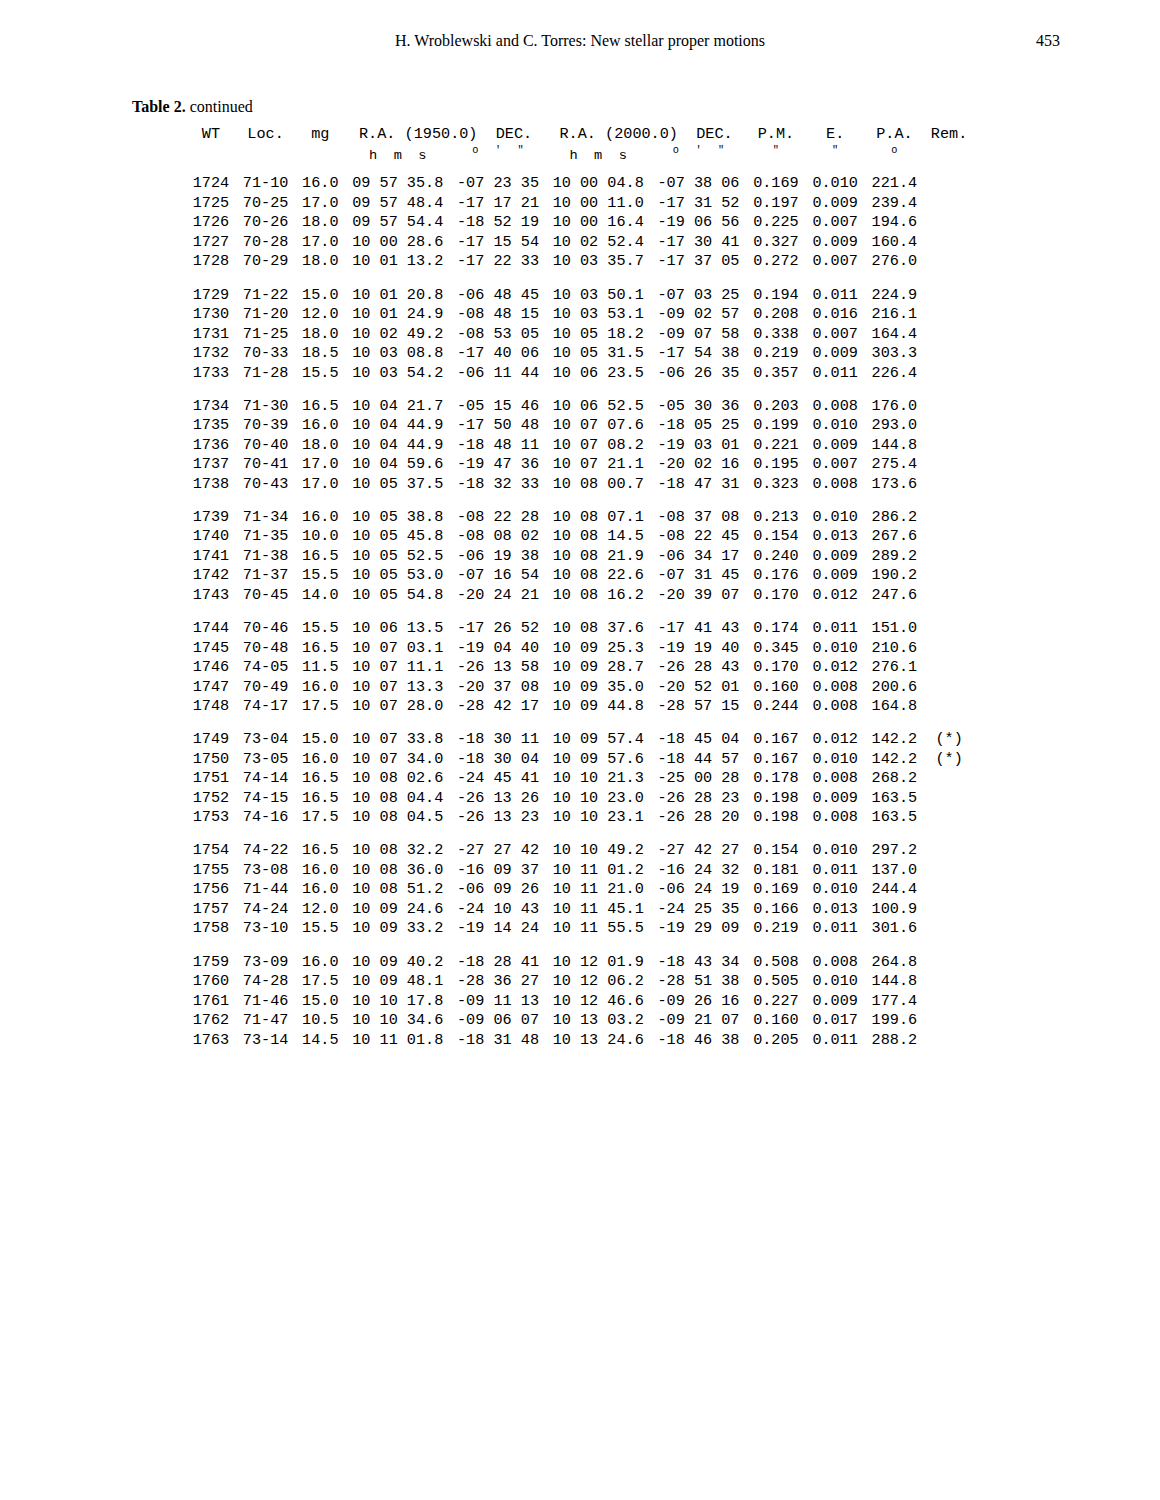H. Wroblewski and C. Torres: New stellar proper motions 453
Table 2. continued
| WT | Loc. | mg | R.A. (1950.0) DEC. | R.A. (2000.0) DEC. | P.M. | E. | P.A. | Rem. |
| --- | --- | --- | --- | --- | --- | --- | --- | --- |
| | | | h m s | o ′ ″ | h m s | o ′ ″ | ″ | ″ | o | |
| 1724 | 71-10 | 16.0 | 09 57 35.8 | -07 23 35 | 10 00 04.8 | -07 38 06 | 0.169 | 0.010 | 221.4 | |
| 1725 | 70-25 | 17.0 | 09 57 48.4 | -17 17 21 | 10 00 11.0 | -17 31 52 | 0.197 | 0.009 | 239.4 | |
| 1726 | 70-26 | 18.0 | 09 57 54.4 | -18 52 19 | 10 00 16.4 | -19 06 56 | 0.225 | 0.007 | 194.6 | |
| 1727 | 70-28 | 17.0 | 10 00 28.6 | -17 15 54 | 10 02 52.4 | -17 30 41 | 0.327 | 0.009 | 160.4 | |
| 1728 | 70-29 | 18.0 | 10 01 13.2 | -17 22 33 | 10 03 35.7 | -17 37 05 | 0.272 | 0.007 | 276.0 | |
| 1729 | 71-22 | 15.0 | 10 01 20.8 | -06 48 45 | 10 03 50.1 | -07 03 25 | 0.194 | 0.011 | 224.9 | |
| 1730 | 71-20 | 12.0 | 10 01 24.9 | -08 48 15 | 10 03 53.1 | -09 02 57 | 0.208 | 0.016 | 216.1 | |
| 1731 | 71-25 | 18.0 | 10 02 49.2 | -08 53 05 | 10 05 18.2 | -09 07 58 | 0.338 | 0.007 | 164.4 | |
| 1732 | 70-33 | 18.5 | 10 03 08.8 | -17 40 06 | 10 05 31.5 | -17 54 38 | 0.219 | 0.009 | 303.3 | |
| 1733 | 71-28 | 15.5 | 10 03 54.2 | -06 11 44 | 10 06 23.5 | -06 26 35 | 0.357 | 0.011 | 226.4 | |
| 1734 | 71-30 | 16.5 | 10 04 21.7 | -05 15 46 | 10 06 52.5 | -05 30 36 | 0.203 | 0.008 | 176.0 | |
| 1735 | 70-39 | 16.0 | 10 04 44.9 | -17 50 48 | 10 07 07.6 | -18 05 25 | 0.199 | 0.010 | 293.0 | |
| 1736 | 70-40 | 18.0 | 10 04 44.9 | -18 48 11 | 10 07 08.2 | -19 03 01 | 0.221 | 0.009 | 144.8 | |
| 1737 | 70-41 | 17.0 | 10 04 59.6 | -19 47 36 | 10 07 21.1 | -20 02 16 | 0.195 | 0.007 | 275.4 | |
| 1738 | 70-43 | 17.0 | 10 05 37.5 | -18 32 33 | 10 08 00.7 | -18 47 31 | 0.323 | 0.008 | 173.6 | |
| 1739 | 71-34 | 16.0 | 10 05 38.8 | -08 22 28 | 10 08 07.1 | -08 37 08 | 0.213 | 0.010 | 286.2 | |
| 1740 | 71-35 | 10.0 | 10 05 45.8 | -08 08 02 | 10 08 14.5 | -08 22 45 | 0.154 | 0.013 | 267.6 | |
| 1741 | 71-38 | 16.5 | 10 05 52.5 | -06 19 38 | 10 08 21.9 | -06 34 17 | 0.240 | 0.009 | 289.2 | |
| 1742 | 71-37 | 15.5 | 10 05 53.0 | -07 16 54 | 10 08 22.6 | -07 31 45 | 0.176 | 0.009 | 190.2 | |
| 1743 | 70-45 | 14.0 | 10 05 54.8 | -20 24 21 | 10 08 16.2 | -20 39 07 | 0.170 | 0.012 | 247.6 | |
| 1744 | 70-46 | 15.5 | 10 06 13.5 | -17 26 52 | 10 08 37.6 | -17 41 43 | 0.174 | 0.011 | 151.0 | |
| 1745 | 70-48 | 16.5 | 10 07 03.1 | -19 04 40 | 10 09 25.3 | -19 19 40 | 0.345 | 0.010 | 210.6 | |
| 1746 | 74-05 | 11.5 | 10 07 11.1 | -26 13 58 | 10 09 28.7 | -26 28 43 | 0.170 | 0.012 | 276.1 | |
| 1747 | 70-49 | 16.0 | 10 07 13.3 | -20 37 08 | 10 09 35.0 | -20 52 01 | 0.160 | 0.008 | 200.6 | |
| 1748 | 74-17 | 17.5 | 10 07 28.0 | -28 42 17 | 10 09 44.8 | -28 57 15 | 0.244 | 0.008 | 164.8 | |
| 1749 | 73-04 | 15.0 | 10 07 33.8 | -18 30 11 | 10 09 57.4 | -18 45 04 | 0.167 | 0.012 | 142.2 | (*) |
| 1750 | 73-05 | 16.0 | 10 07 34.0 | -18 30 04 | 10 09 57.6 | -18 44 57 | 0.167 | 0.010 | 142.2 | (*) |
| 1751 | 74-14 | 16.5 | 10 08 02.6 | -24 45 41 | 10 10 21.3 | -25 00 28 | 0.178 | 0.008 | 268.2 | |
| 1752 | 74-15 | 16.5 | 10 08 04.4 | -26 13 26 | 10 10 23.0 | -26 28 23 | 0.198 | 0.009 | 163.5 | |
| 1753 | 74-16 | 17.5 | 10 08 04.5 | -26 13 23 | 10 10 23.1 | -26 28 20 | 0.198 | 0.008 | 163.5 | |
| 1754 | 74-22 | 16.5 | 10 08 32.2 | -27 27 42 | 10 10 49.2 | -27 42 27 | 0.154 | 0.010 | 297.2 | |
| 1755 | 73-08 | 16.0 | 10 08 36.0 | -16 09 37 | 10 11 01.2 | -16 24 32 | 0.181 | 0.011 | 137.0 | |
| 1756 | 71-44 | 16.0 | 10 08 51.2 | -06 09 26 | 10 11 21.0 | -06 24 19 | 0.169 | 0.010 | 244.4 | |
| 1757 | 74-24 | 12.0 | 10 09 24.6 | -24 10 43 | 10 11 45.1 | -24 25 35 | 0.166 | 0.013 | 100.9 | |
| 1758 | 73-10 | 15.5 | 10 09 33.2 | -19 14 24 | 10 11 55.5 | -19 29 09 | 0.219 | 0.011 | 301.6 | |
| 1759 | 73-09 | 16.0 | 10 09 40.2 | -18 28 41 | 10 12 01.9 | -18 43 34 | 0.508 | 0.008 | 264.8 | |
| 1760 | 74-28 | 17.5 | 10 09 48.1 | -28 36 27 | 10 12 06.2 | -28 51 38 | 0.505 | 0.010 | 144.8 | |
| 1761 | 71-46 | 15.0 | 10 10 17.8 | -09 11 13 | 10 12 46.6 | -09 26 16 | 0.227 | 0.009 | 177.4 | |
| 1762 | 71-47 | 10.5 | 10 10 34.6 | -09 06 07 | 10 13 03.2 | -09 21 07 | 0.160 | 0.017 | 199.6 | |
| 1763 | 73-14 | 14.5 | 10 11 01.8 | -18 31 48 | 10 13 24.6 | -18 46 38 | 0.205 | 0.011 | 288.2 | |